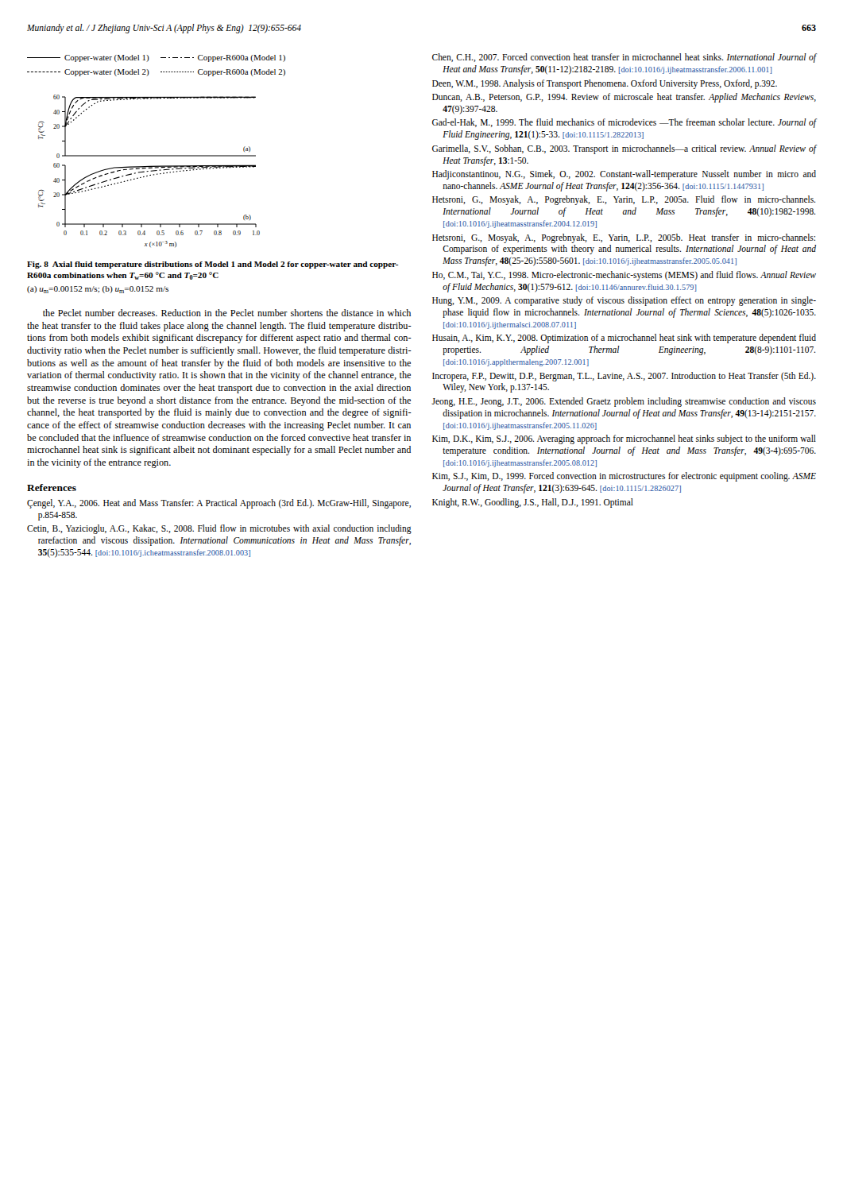Muniandy et al. / J Zhejiang Univ-Sci A (Appl Phys & Eng) 12(9):655-664
663
Copper-water (Model 1) Copper-R600a (Model 1)
Copper-water (Model 2) Copper-R600a (Model 2)
60 40 20 0 Tf (°C) (a) 60 40 20 0 Tf (°C) 0 0.1 0.2 0.3 0.4 0.5 0.6 0.7 0.8 0.9 1.0 x (×10−3 m) (b)
Fig. 8 Axial fluid temperature distributions of Model 1 and Model 2 for copper-water and copper-R600a combinations when Tw=60 °C and T0=20 °C
(a) um=0.00152 m/s; (b) um=0.0152 m/s
the Peclet number decreases. Reduction in the Peclet number shortens the distance in which the heat transfer to the fluid takes place along the channel length. The fluid temperature distributions from both models exhibit significant discrepancy for different aspect ratio and thermal conductivity ratio when the Peclet number is sufficiently small. However, the fluid temperature distributions as well as the amount of heat transfer by the fluid of both models are insensitive to the variation of thermal conductivity ratio. It is shown that in the vicinity of the channel entrance, the streamwise conduction dominates over the heat transport due to convection in the axial direction but the reverse is true beyond a short distance from the entrance. Beyond the mid-section of the channel, the heat transported by the fluid is mainly due to convection and the degree of significance of the effect of streamwise conduction decreases with the increasing Peclet number. It can be concluded that the influence of streamwise conduction on the forced convective heat transfer in microchannel heat sink is significant albeit not dominant especially for a small Peclet number and in the vicinity of the entrance region.
References
Çengel, Y.A., 2006. Heat and Mass Transfer: A Practical Approach (3rd Ed.). McGraw-Hill, Singapore, p.854-858.
Cetin, B., Yazicioglu, A.G., Kakac, S., 2008. Fluid flow in microtubes with axial conduction including rarefaction and viscous dissipation. International Communications in Heat and Mass Transfer, 35(5):535-544. [doi:10.1016/j.icheatmasstransfer.2008.01.003]
Chen, C.H., 2007. Forced convection heat transfer in microchannel heat sinks. International Journal of Heat and Mass Transfer, 50(11-12):2182-2189. [doi:10.1016/j.ijheatmasstransfer.2006.11.001]
Deen, W.M., 1998. Analysis of Transport Phenomena. Oxford University Press, Oxford, p.392.
Duncan, A.B., Peterson, G.P., 1994. Review of microscale heat transfer. Applied Mechanics Reviews, 47(9):397-428.
Gad-el-Hak, M., 1999. The fluid mechanics of microdevices —The freeman scholar lecture. Journal of Fluid Engineering, 121(1):5-33. [doi:10.1115/1.2822013]
Garimella, S.V., Sobhan, C.B., 2003. Transport in microchannels—a critical review. Annual Review of Heat Transfer, 13:1-50.
Hadjiconstantinou, N.G., Simek, O., 2002. Constant-wall-temperature Nusselt number in micro and nano-channels. ASME Journal of Heat Transfer, 124(2):356-364. [doi:10.1115/1.1447931]
Hetsroni, G., Mosyak, A., Pogrebnyak, E., Yarin, L.P., 2005a. Fluid flow in micro-channels. International Journal of Heat and Mass Transfer, 48(10):1982-1998. [doi:10.1016/j.ijheatmasstransfer.2004.12.019]
Hetsroni, G., Mosyak, A., Pogrebnyak, E., Yarin, L.P., 2005b. Heat transfer in micro-channels: Comparison of experiments with theory and numerical results. International Journal of Heat and Mass Transfer, 48(25-26):5580-5601. [doi:10.1016/j.ijheatmasstransfer.2005.05.041]
Ho, C.M., Tai, Y.C., 1998. Micro-electronic-mechanic-systems (MEMS) and fluid flows. Annual Review of Fluid Mechanics, 30(1):579-612. [doi:10.1146/annurev.fluid.30.1.579]
Hung, Y.M., 2009. A comparative study of viscous dissipation effect on entropy generation in single-phase liquid flow in microchannels. International Journal of Thermal Sciences, 48(5):1026-1035. [doi:10.1016/j.ijthermalsci.2008.07.011]
Husain, A., Kim, K.Y., 2008. Optimization of a microchannel heat sink with temperature dependent fluid properties. Applied Thermal Engineering, 28(8-9):1101-1107. [doi:10.1016/j.applthermaleng.2007.12.001]
Incropera, F.P., Dewitt, D.P., Bergman, T.L., Lavine, A.S., 2007. Introduction to Heat Transfer (5th Ed.). Wiley, New York, p.137-145.
Jeong, H.E., Jeong, J.T., 2006. Extended Graetz problem including streamwise conduction and viscous dissipation in microchannels. International Journal of Heat and Mass Transfer, 49(13-14):2151-2157. [doi:10.1016/j.ijheatmasstransfer.2005.11.026]
Kim, D.K., Kim, S.J., 2006. Averaging approach for microchannel heat sinks subject to the uniform wall temperature condition. International Journal of Heat and Mass Transfer, 49(3-4):695-706. [doi:10.1016/j.ijheatmasstransfer.2005.08.012]
Kim, S.J., Kim, D., 1999. Forced convection in microstructures for electronic equipment cooling. ASME Journal of Heat Transfer, 121(3):639-645. [doi:10.1115/1.2826027]
Knight, R.W., Goodling, J.S., Hall, D.J., 1991. Optimal